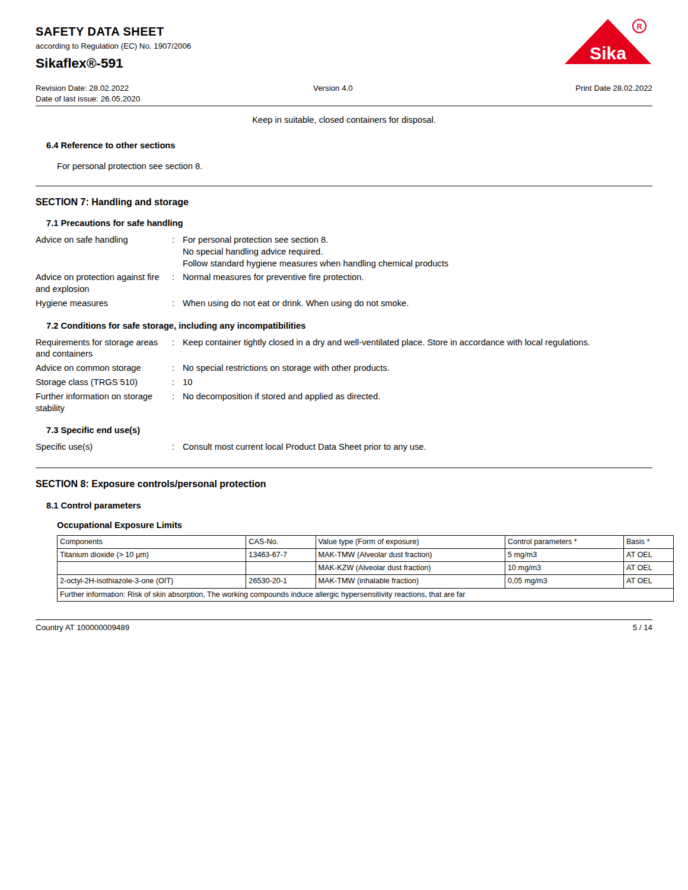SAFETY DATA SHEET
according to Regulation (EC) No. 1907/2006
Sikaflex®-591
Sika R
Revision Date: 28.02.2022
Date of last issue: 26.05.2020
Version 4.0
Print Date 28.02.2022
Keep in suitable, closed containers for disposal.
6.4 Reference to other sections
For personal protection see section 8.
SECTION 7: Handling and storage
7.1 Precautions for safe handling
| Advice on safe handling | : | For personal protection see section 8. No special handling advice required. Follow standard hygiene measures when handling chemical products |
| Advice on protection against fire and explosion | : | Normal measures for preventive fire protection. |
| Hygiene measures | : | When using do not eat or drink. When using do not smoke. |
7.2 Conditions for safe storage, including any incompatibilities
| Requirements for storage areas and containers | : | Keep container tightly closed in a dry and well-ventilated place. Store in accordance with local regulations. |
| Advice on common storage | : | No special restrictions on storage with other products. |
| Storage class (TRGS 510) | : | 10 |
| Further information on storage stability | : | No decomposition if stored and applied as directed. |
7.3 Specific end use(s)
| Specific use(s) | : | Consult most current local Product Data Sheet prior to any use. |
SECTION 8: Exposure controls/personal protection
8.1 Control parameters
Occupational Exposure Limits
| Components | CAS-No. | Value type (Form of exposure) | Control parameters * | Basis * |
| --- | --- | --- | --- | --- |
| Titanium dioxide (> 10 µm) | 13463-67-7 | MAK-TMW (Alveolar dust fraction) | 5 mg/m3 | AT OEL |
| | | MAK-KZW (Alveolar dust fraction) | 10 mg/m3 | AT OEL |
| 2-octyl-2H-isothiazole-3-one (OIT) | 26530-20-1 | MAK-TMW (inhalable fraction) | 0,05 mg/m3 | AT OEL |
| Further information: Risk of skin absorption, The working compounds induce allergic hypersensitivity reactions, that are far |
Country AT 100000009489
5 / 14